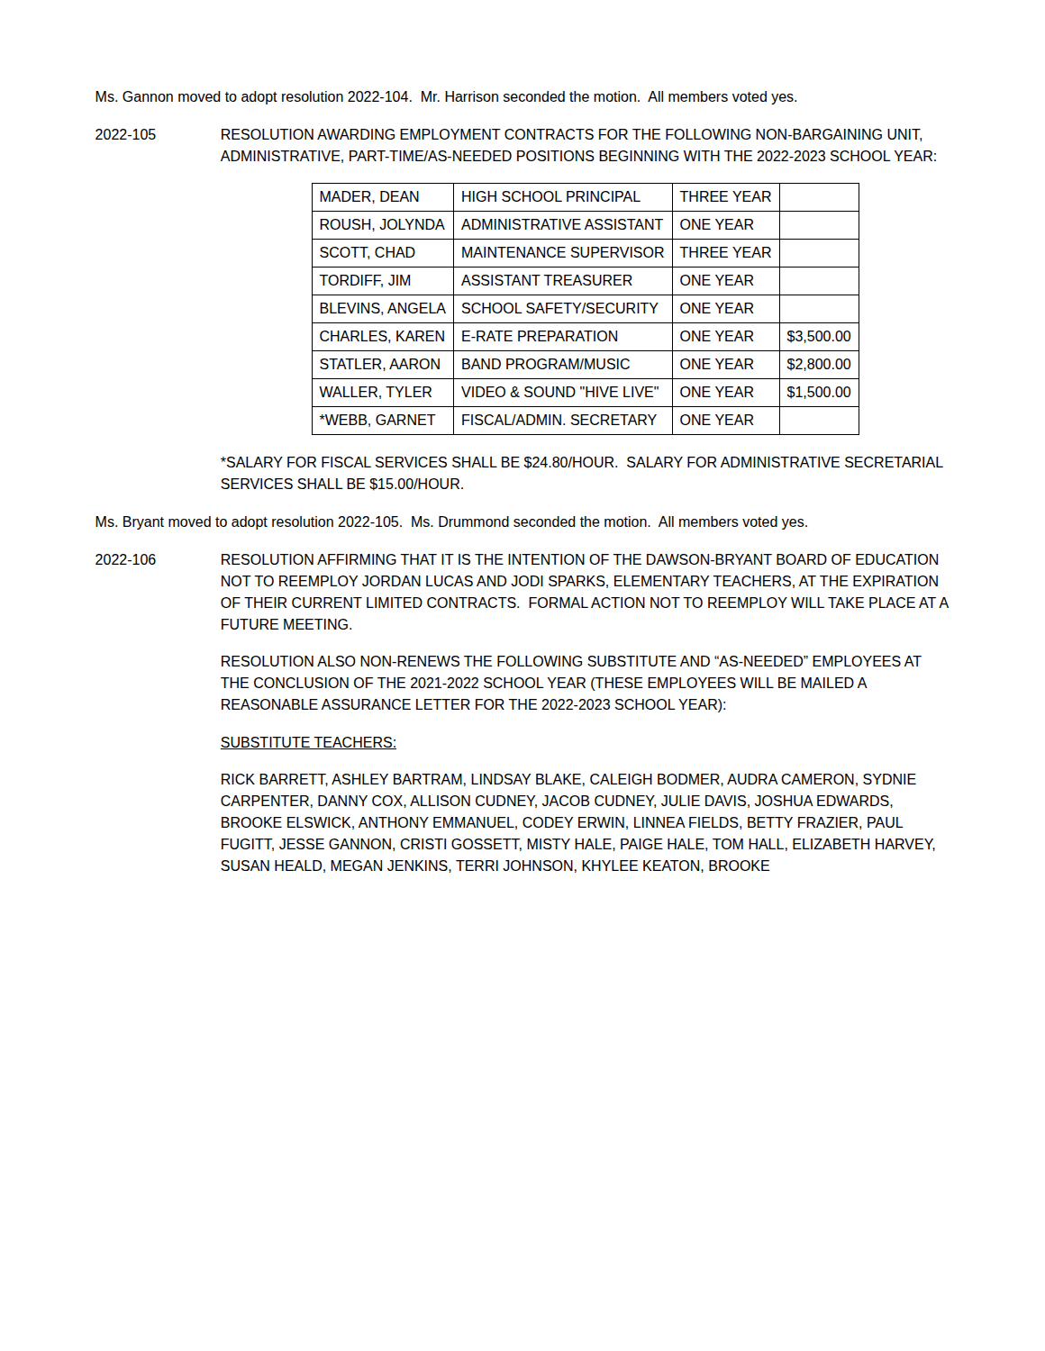Ms. Gannon moved to adopt resolution 2022-104. Mr. Harrison seconded the motion. All members voted yes.
2022-105
RESOLUTION AWARDING EMPLOYMENT CONTRACTS FOR THE FOLLOWING NON-BARGAINING UNIT, ADMINISTRATIVE, PART-TIME/AS-NEEDED POSITIONS BEGINNING WITH THE 2022-2023 SCHOOL YEAR:
| MADER, DEAN | HIGH SCHOOL PRINCIPAL | THREE YEAR | |
| ROUSH, JOLYNDA | ADMINISTRATIVE ASSISTANT | ONE YEAR | |
| SCOTT, CHAD | MAINTENANCE SUPERVISOR | THREE YEAR | |
| TORDIFF, JIM | ASSISTANT TREASURER | ONE YEAR | |
| BLEVINS, ANGELA | SCHOOL SAFETY/SECURITY | ONE YEAR | |
| CHARLES, KAREN | E-RATE PREPARATION | ONE YEAR | $3,500.00 |
| STATLER, AARON | BAND PROGRAM/MUSIC | ONE YEAR | $2,800.00 |
| WALLER, TYLER | VIDEO & SOUND "HIVE LIVE" | ONE YEAR | $1,500.00 |
| *WEBB, GARNET | FISCAL/ADMIN. SECRETARY | ONE YEAR | |
*SALARY FOR FISCAL SERVICES SHALL BE $24.80/HOUR. SALARY FOR ADMINISTRATIVE SECRETARIAL SERVICES SHALL BE $15.00/HOUR.
Ms. Bryant moved to adopt resolution 2022-105. Ms. Drummond seconded the motion. All members voted yes.
2022-106
RESOLUTION AFFIRMING THAT IT IS THE INTENTION OF THE DAWSON-BRYANT BOARD OF EDUCATION NOT TO REEMPLOY JORDAN LUCAS AND JODI SPARKS, ELEMENTARY TEACHERS, AT THE EXPIRATION OF THEIR CURRENT LIMITED CONTRACTS. FORMAL ACTION NOT TO REEMPLOY WILL TAKE PLACE AT A FUTURE MEETING.
RESOLUTION ALSO NON-RENEWS THE FOLLOWING SUBSTITUTE AND “AS-NEEDED” EMPLOYEES AT THE CONCLUSION OF THE 2021-2022 SCHOOL YEAR (THESE EMPLOYEES WILL BE MAILED A REASONABLE ASSURANCE LETTER FOR THE 2022-2023 SCHOOL YEAR):
SUBSTITUTE TEACHERS:
RICK BARRETT, ASHLEY BARTRAM, LINDSAY BLAKE, CALEIGH BODMER, AUDRA CAMERON, SYDNIE CARPENTER, DANNY COX, ALLISON CUDNEY, JACOB CUDNEY, JULIE DAVIS, JOSHUA EDWARDS, BROOKE ELSWICK, ANTHONY EMMANUEL, CODEY ERWIN, LINNEA FIELDS, BETTY FRAZIER, PAUL FUGITT, JESSE GANNON, CRISTI GOSSETT, MISTY HALE, PAIGE HALE, TOM HALL, ELIZABETH HARVEY, SUSAN HEALD, MEGAN JENKINS, TERRI JOHNSON, KHYLEE KEATON, BROOKE